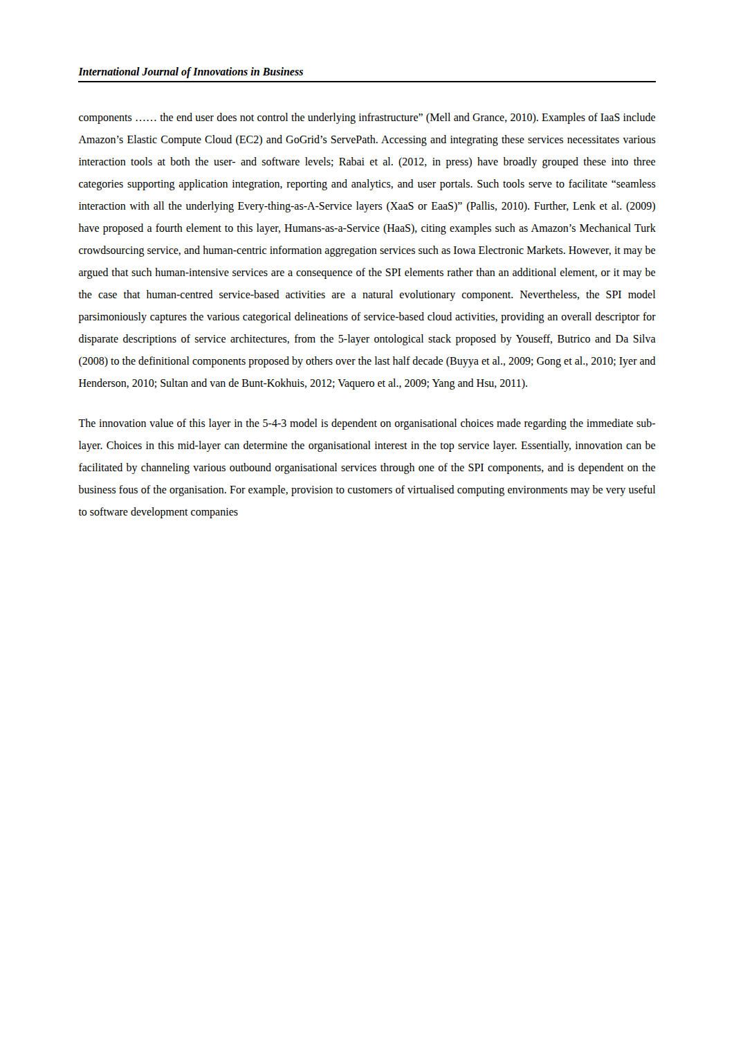International Journal of Innovations in Business
components …… the end user does not control the underlying infrastructure” (Mell and Grance, 2010). Examples of IaaS include Amazon’s Elastic Compute Cloud (EC2) and GoGrid’s ServePath. Accessing and integrating these services necessitates various interaction tools at both the user- and software levels; Rabai et al. (2012, in press) have broadly grouped these into three categories supporting application integration, reporting and analytics, and user portals. Such tools serve to facilitate “seamless interaction with all the underlying Every-thing-as-A-Service layers (XaaS or EaaS)” (Pallis, 2010). Further, Lenk et al. (2009) have proposed a fourth element to this layer, Humans-as-a-Service (HaaS), citing examples such as Amazon’s Mechanical Turk crowdsourcing service, and human-centric information aggregation services such as Iowa Electronic Markets. However, it may be argued that such human-intensive services are a consequence of the SPI elements rather than an additional element, or it may be the case that human-centred service-based activities are a natural evolutionary component. Nevertheless, the SPI model parsimoniously captures the various categorical delineations of service-based cloud activities, providing an overall descriptor for disparate descriptions of service architectures, from the 5-layer ontological stack proposed by Youseff, Butrico and Da Silva (2008) to the definitional components proposed by others over the last half decade (Buyya et al., 2009; Gong et al., 2010; Iyer and Henderson, 2010; Sultan and van de Bunt-Kokhuis, 2012; Vaquero et al., 2009; Yang and Hsu, 2011).
The innovation value of this layer in the 5-4-3 model is dependent on organisational choices made regarding the immediate sub-layer. Choices in this mid-layer can determine the organisational interest in the top service layer. Essentially, innovation can be facilitated by channeling various outbound organisational services through one of the SPI components, and is dependent on the business fous of the organisation. For example, provision to customers of virtualised computing environments may be very useful to software development companies